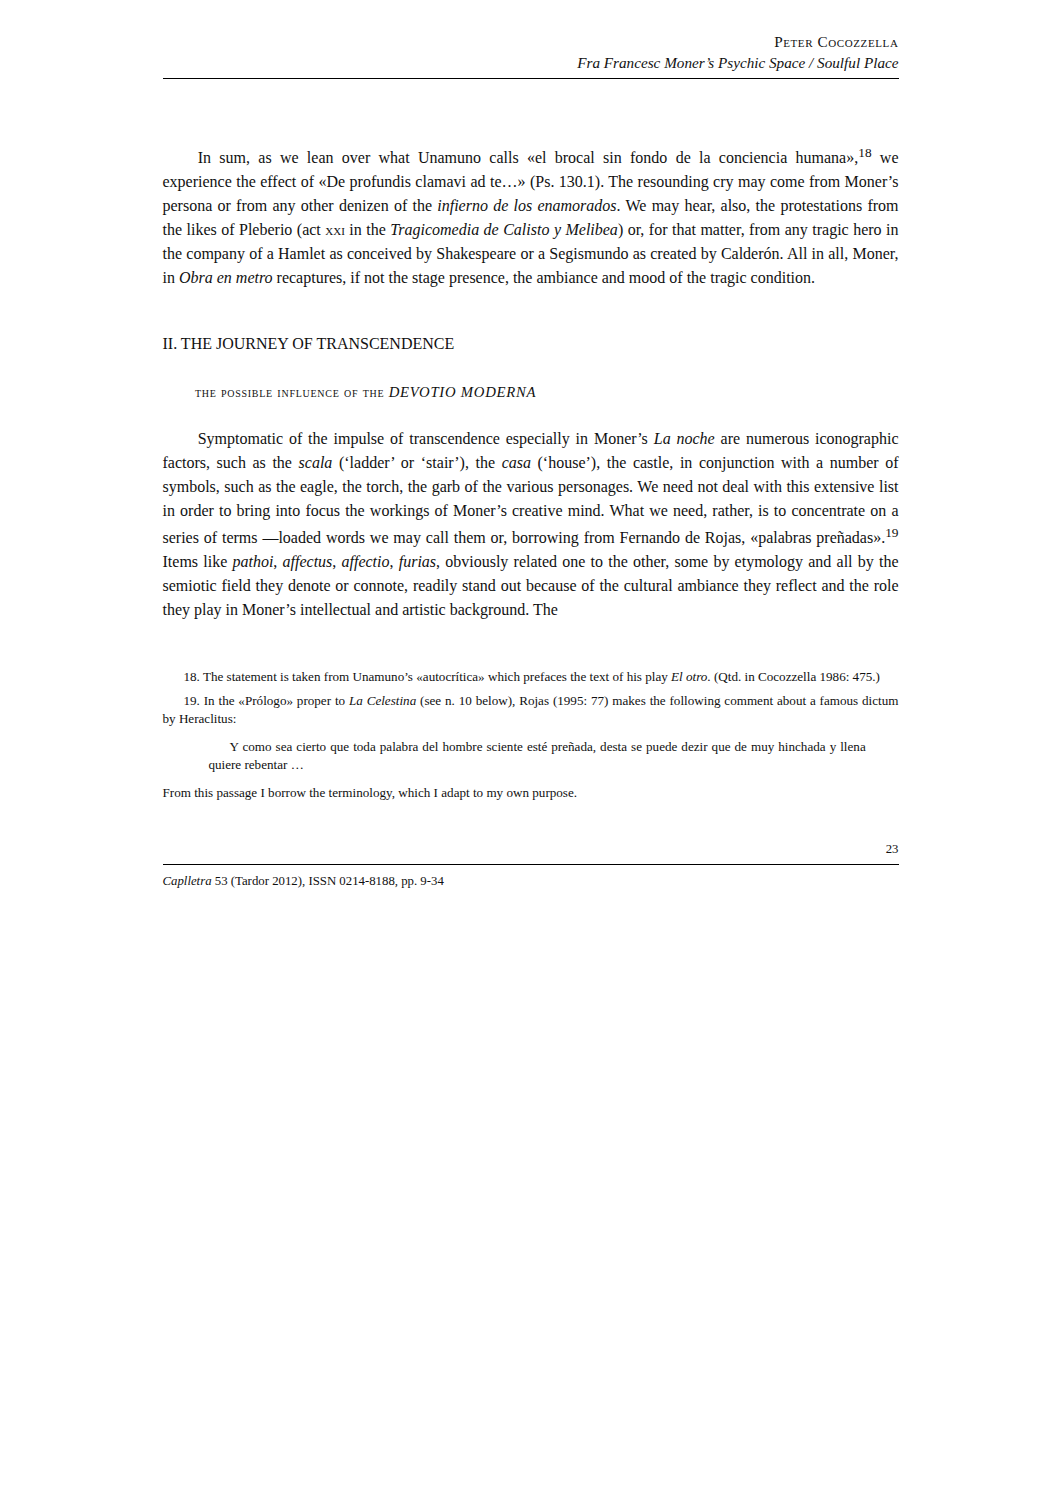Peter Cocozzella
Fra Francesc Moner’s Psychic Space / Soulful Place
In sum, as we lean over what Unamuno calls «el brocal sin fondo de la conciencia humana»,18 we experience the effect of «De profundis clamavi ad te…» (Ps. 130.1). The resounding cry may come from Moner’s persona or from any other denizen of the infierno de los enamorados. We may hear, also, the protestations from the likes of Pleberio (act xxi in the Tragicomedia de Calisto y Melibea) or, for that matter, from any tragic hero in the company of a Hamlet as conceived by Shakespeare or a Segismundo as created by Calderón. All in all, Moner, in Obra en metro recaptures, if not the stage presence, the ambiance and mood of the tragic condition.
II. THE JOURNEY OF TRANSCENDENCE
the possible influence of the devotio moderna
Symptomatic of the impulse of transcendence especially in Moner’s La noche are numerous iconographic factors, such as the scala (‘ladder’ or ‘stair’), the casa (‘house’), the castle, in conjunction with a number of symbols, such as the eagle, the torch, the garb of the various personages. We need not deal with this extensive list in order to bring into focus the workings of Moner’s creative mind. What we need, rather, is to concentrate on a series of terms —loaded words we may call them or, borrowing from Fernando de Rojas, «palabras preñadas».19 Items like pathoi, affectus, affectio, furias, obviously related one to the other, some by etymology and all by the semiotic field they denote or connote, readily stand out because of the cultural ambiance they reflect and the role they play in Moner’s intellectual and artistic background. The
18. The statement is taken from Unamuno’s «autocrítica» which prefaces the text of his play El otro. (Qtd. in Cocozzella 1986: 475.)
19. In the «Prólogo» proper to La Celestina (see n. 10 below), Rojas (1995: 77) makes the following comment about a famous dictum by Heraclitus:
Y como sea cierto que toda palabra del hombre sciente esté preñada, desta se puede dezir que de muy hinchada y llena quiere rebentar …
From this passage I borrow the terminology, which I adapt to my own purpose.
23
Caplletra 53 (Tardor 2012), ISSN 0214-8188, pp. 9-34